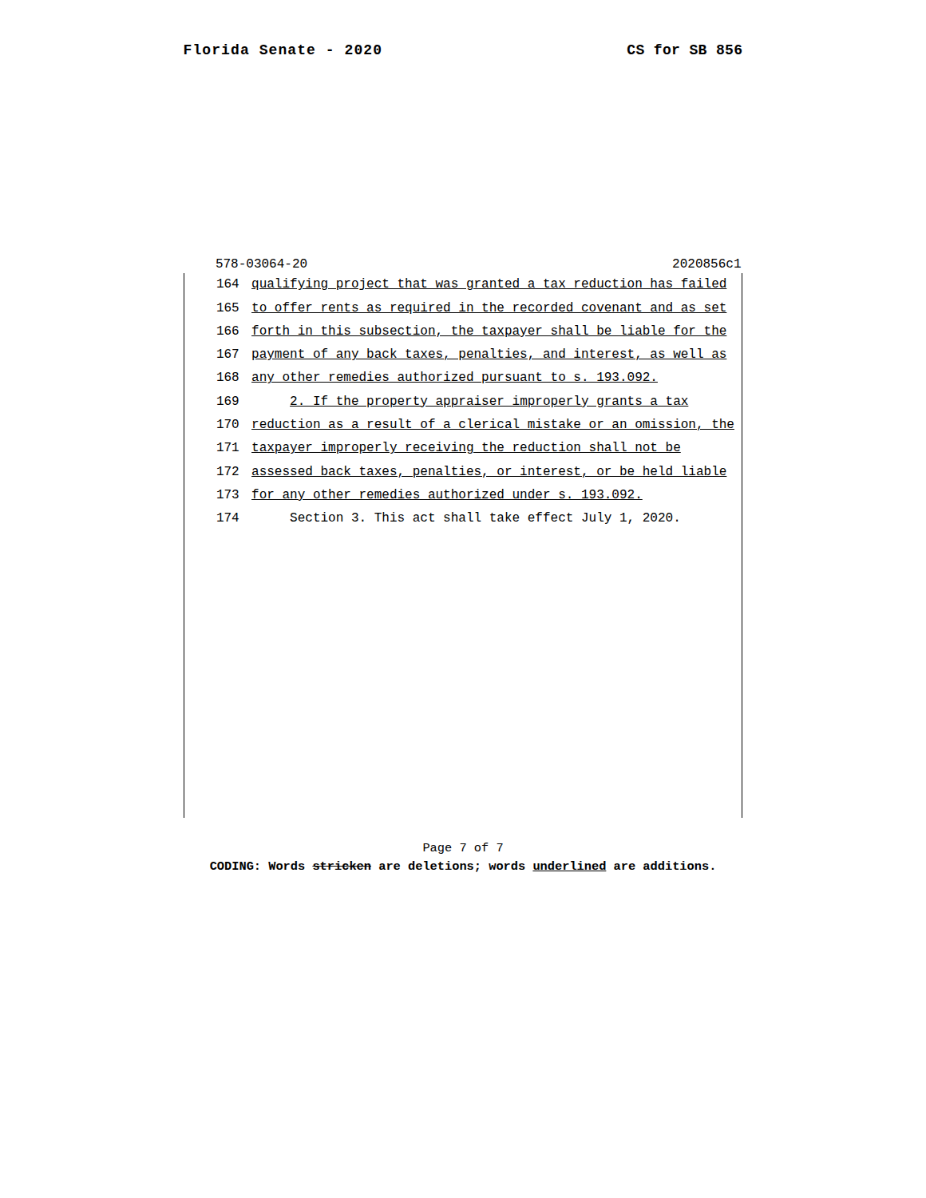Florida Senate - 2020
CS for SB 856
578-03064-20
2020856c1
164 qualifying project that was granted a tax reduction has failed
165 to offer rents as required in the recorded covenant and as set
166 forth in this subsection, the taxpayer shall be liable for the
167 payment of any back taxes, penalties, and interest, as well as
168 any other remedies authorized pursuant to s. 193.092.
169 2. If the property appraiser improperly grants a tax
170 reduction as a result of a clerical mistake or an omission, the
171 taxpayer improperly receiving the reduction shall not be
172 assessed back taxes, penalties, or interest, or be held liable
173 for any other remedies authorized under s. 193.092.
174 Section 3. This act shall take effect July 1, 2020.
Page 7 of 7
CODING: Words stricken are deletions; words underlined are additions.